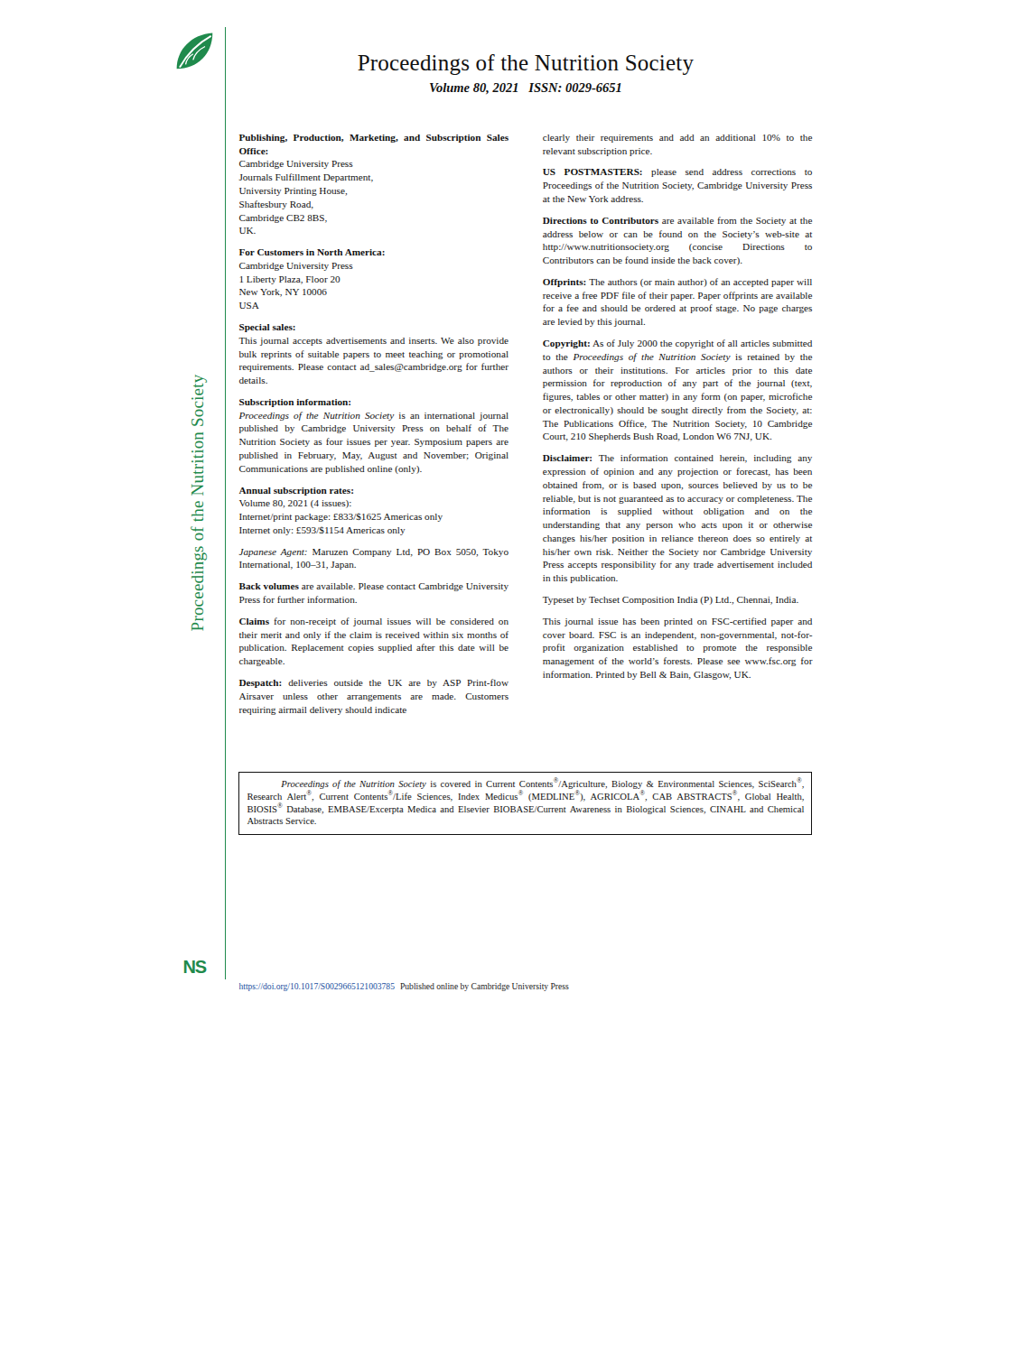Proceedings of the Nutrition Society
NS
Proceedings of the Nutrition Society
Volume 80, 2021 ISSN: 0029-6651
Publishing, Production, Marketing, and Subscription Sales Office:
Cambridge University Press
Journals Fulfillment Department,
University Printing House,
Shaftesbury Road,
Cambridge CB2 8BS,
UK.
For Customers in North America:
Cambridge University Press
1 Liberty Plaza, Floor 20
New York, NY 10006
USA
Special sales:
This journal accepts advertisements and inserts. We also provide bulk reprints of suitable papers to meet teaching or promotional requirements. Please contact ad_sales@cambridge.org for further details.
Subscription information:
Proceedings of the Nutrition Society is an international journal published by Cambridge University Press on behalf of The Nutrition Society as four issues per year. Symposium papers are published in February, May, August and November; Original Communications are published online (only).
Annual subscription rates:
Volume 80, 2021 (4 issues):
Internet/print package: £833/$1625 Americas only
Internet only: £593/$1154 Americas only
Japanese Agent: Maruzen Company Ltd, PO Box 5050, Tokyo International, 100–31, Japan.
Back volumes are available. Please contact Cambridge University Press for further information.
Claims for non-receipt of journal issues will be considered on their merit and only if the claim is received within six months of publication. Replacement copies supplied after this date will be chargeable.
Despatch: deliveries outside the UK are by ASP Print-flow Airsaver unless other arrangements are made. Customers requiring airmail delivery should indicate
clearly their requirements and add an additional 10% to the relevant subscription price.
US POSTMASTERS: please send address corrections to Proceedings of the Nutrition Society, Cambridge University Press at the New York address.
Directions to Contributors are available from the Society at the address below or can be found on the Society’s web-site at http://www.nutritionsociety.org (concise Directions to Contributors can be found inside the back cover).
Offprints: The authors (or main author) of an accepted paper will receive a free PDF file of their paper. Paper offprints are available for a fee and should be ordered at proof stage. No page charges are levied by this journal.
Copyright: As of July 2000 the copyright of all articles submitted to the Proceedings of the Nutrition Society is retained by the authors or their institutions. For articles prior to this date permission for reproduction of any part of the journal (text, figures, tables or other matter) in any form (on paper, microfiche or electronically) should be sought directly from the Society, at: The Publications Office, The Nutrition Society, 10 Cambridge Court, 210 Shepherds Bush Road, London W6 7NJ, UK.
Disclaimer: The information contained herein, including any expression of opinion and any projection or forecast, has been obtained from, or is based upon, sources believed by us to be reliable, but is not guaranteed as to accuracy or completeness. The information is supplied without obligation and on the understanding that any person who acts upon it or otherwise changes his/her position in reliance thereon does so entirely at his/her own risk. Neither the Society nor Cambridge University Press accepts responsibility for any trade advertisement included in this publication.
Typeset by Techset Composition India (P) Ltd., Chennai, India.
This journal issue has been printed on FSC-certified paper and cover board. FSC is an independent, non-governmental, not-for-profit organization established to promote the responsible management of the world’s forests. Please see www.fsc.org for information. Printed by Bell & Bain, Glasgow, UK.
Proceedings of the Nutrition Society is covered in Current Contents®/Agriculture, Biology & Environmental Sciences, SciSearch®, Research Alert®, Current Contents®/Life Sciences, Index Medicus® (MEDLINE®), AGRICOLA®, CAB ABSTRACTS®, Global Health, BIOSIS® Database, EMBASE/Excerpta Medica and Elsevier BIOBASE/Current Awareness in Biological Sciences, CINAHL and Chemical Abstracts Service.
https://doi.org/10.1017/S0029665121003785 Published online by Cambridge University Press